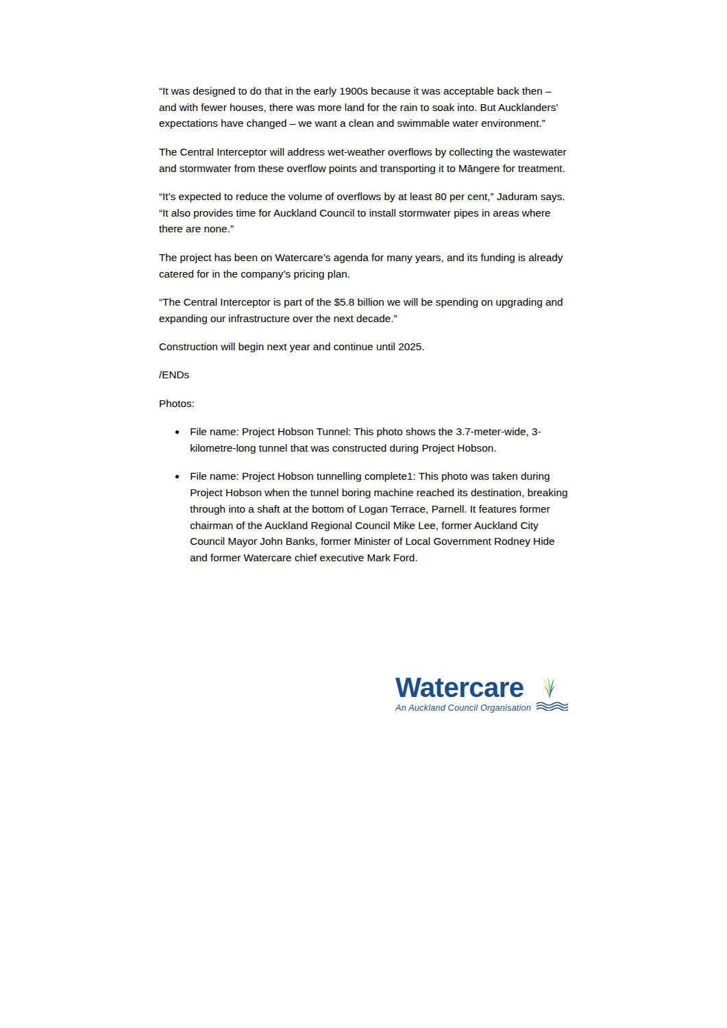“It was designed to do that in the early 1900s because it was acceptable back then – and with fewer houses, there was more land for the rain to soak into. But Aucklanders’ expectations have changed – we want a clean and swimmable water environment.”
The Central Interceptor will address wet-weather overflows by collecting the wastewater and stormwater from these overflow points and transporting it to Māngere for treatment.
“It’s expected to reduce the volume of overflows by at least 80 per cent,” Jaduram says. “It also provides time for Auckland Council to install stormwater pipes in areas where there are none.”
The project has been on Watercare’s agenda for many years, and its funding is already catered for in the company’s pricing plan.
“The Central Interceptor is part of the $5.8 billion we will be spending on upgrading and expanding our infrastructure over the next decade.”
Construction will begin next year and continue until 2025.
/ENDs
Photos:
File name: Project Hobson Tunnel: This photo shows the 3.7-meter-wide, 3-kilometre-long tunnel that was constructed during Project Hobson.
File name: Project Hobson tunnelling complete1: This photo was taken during Project Hobson when the tunnel boring machine reached its destination, breaking through into a shaft at the bottom of Logan Terrace, Parnell. It features former chairman of the Auckland Regional Council Mike Lee, former Auckland City Council Mayor John Banks, former Minister of Local Government Rodney Hide and former Watercare chief executive Mark Ford.
Watercare
An Auckland Council Organisation